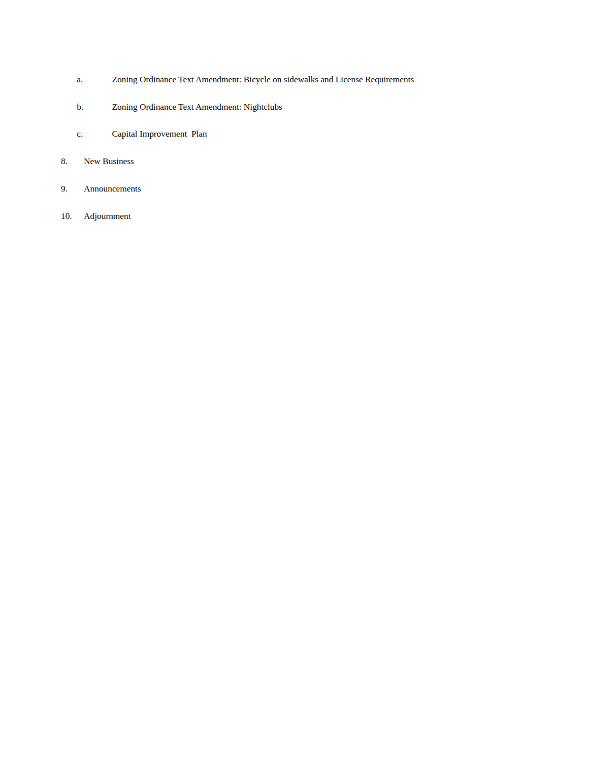a. Zoning Ordinance Text Amendment: Bicycle on sidewalks and License Requirements
b. Zoning Ordinance Text Amendment: Nightclubs
c. Capital Improvement Plan
8. New Business
9. Announcements
10. Adjournment